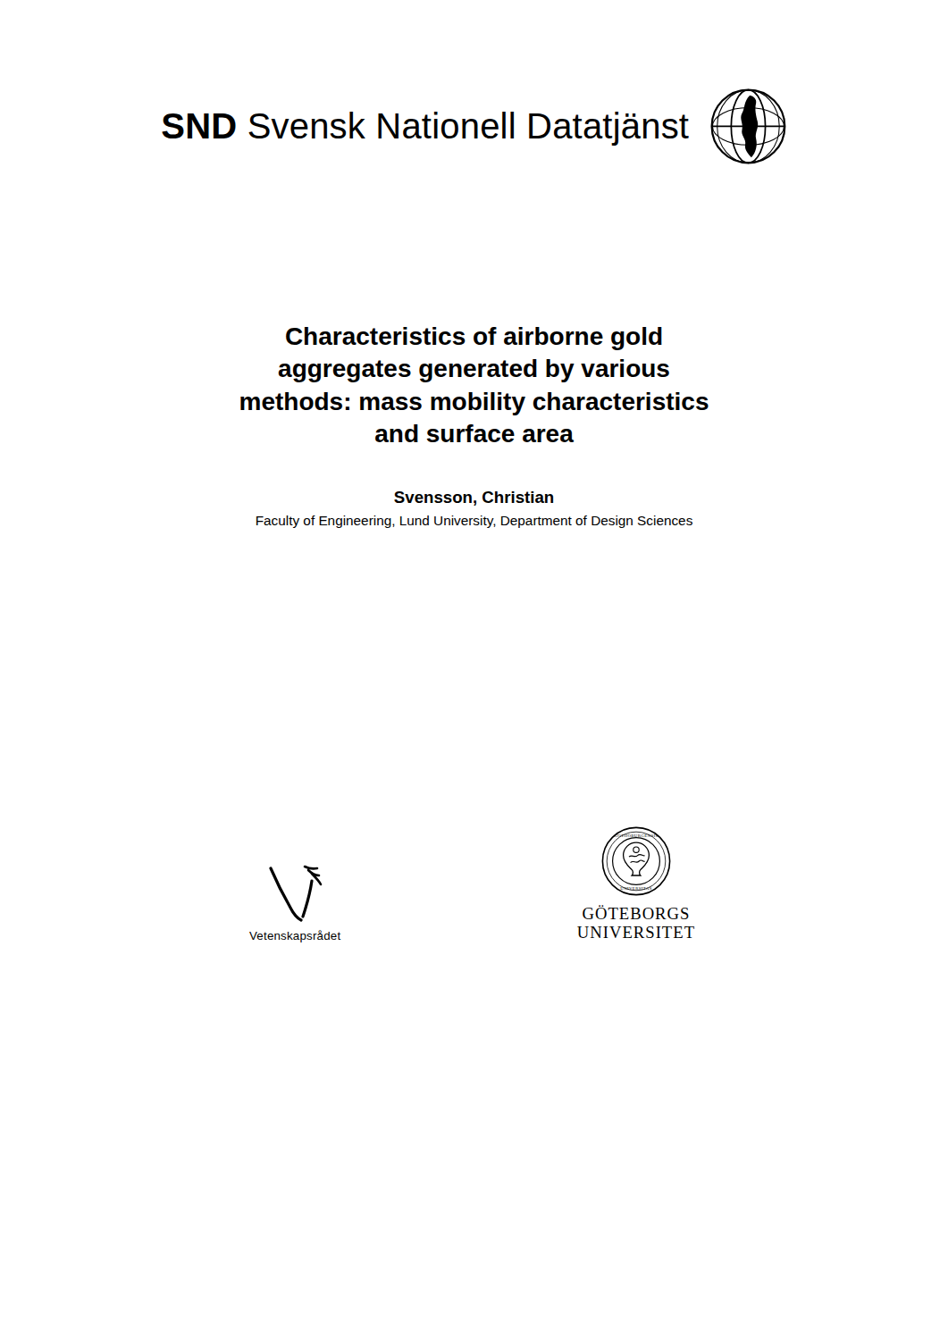SND Svensk Nationell Datatjänst
Characteristics of airborne gold aggregates generated by various methods: mass mobility characteristics and surface area
Svensson, Christian
Faculty of Engineering, Lund University, Department of Design Sciences
Vetenskapsrådet
GOTHOBURGENSIS UNIVERSITAS
GÖTEBORGS
UNIVERSITET